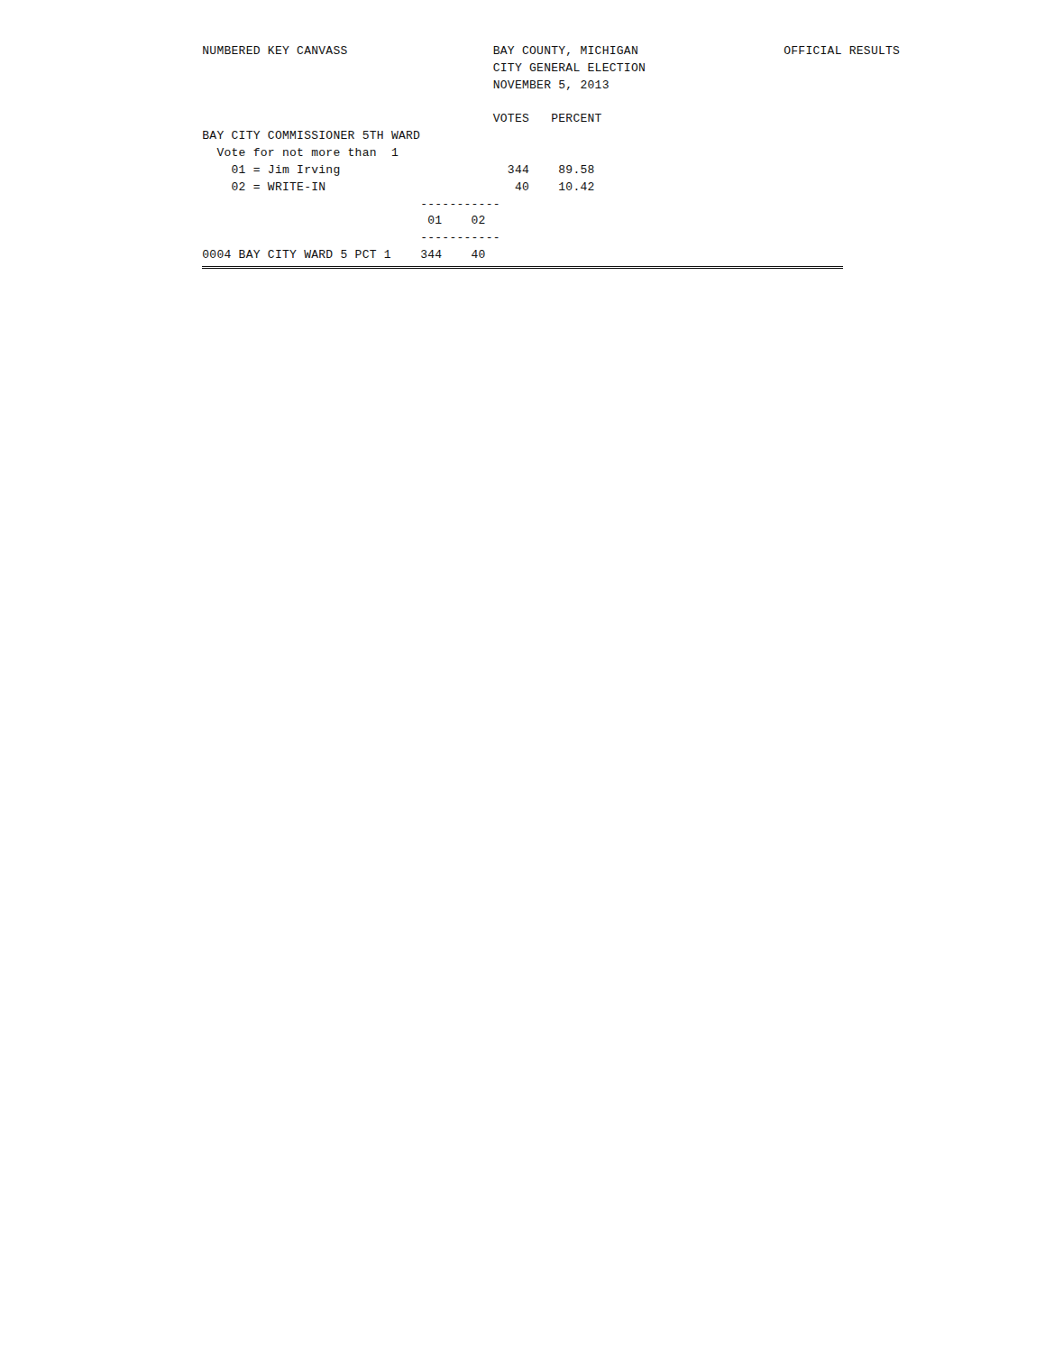NUMBERED KEY CANVASS                    BAY COUNTY, MICHIGAN                    OFFICIAL RESULTS
                                        CITY GENERAL ELECTION
                                        NOVEMBER 5, 2013

                                        VOTES   PERCENT
BAY CITY COMMISSIONER 5TH WARD
  Vote for not more than  1
    01 = Jim Irving                       344    89.58
    02 = WRITE-IN                          40    10.42
                              -----------
                               01    02
                              -----------
0004 BAY CITY WARD 5 PCT 1    344    40